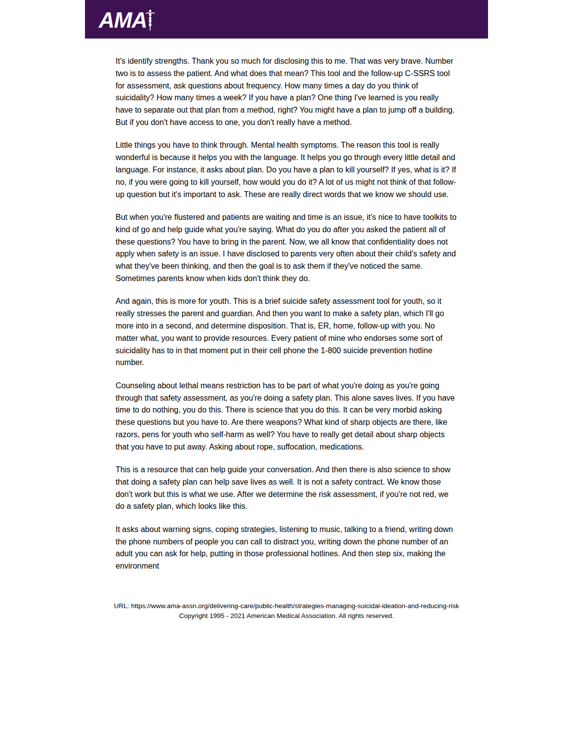AMA
It's identify strengths. Thank you so much for disclosing this to me. That was very brave. Number two is to assess the patient. And what does that mean? This tool and the follow-up C-SSRS tool for assessment, ask questions about frequency. How many times a day do you think of suicidality? How many times a week? If you have a plan? One thing I've learned is you really have to separate out that plan from a method, right? You might have a plan to jump off a building. But if you don't have access to one, you don't really have a method.
Little things you have to think through. Mental health symptoms. The reason this tool is really wonderful is because it helps you with the language. It helps you go through every little detail and language. For instance, it asks about plan. Do you have a plan to kill yourself? If yes, what is it? If no, if you were going to kill yourself, how would you do it? A lot of us might not think of that follow-up question but it's important to ask. These are really direct words that we know we should use.
But when you're flustered and patients are waiting and time is an issue, it's nice to have toolkits to kind of go and help guide what you're saying. What do you do after you asked the patient all of these questions? You have to bring in the parent. Now, we all know that confidentiality does not apply when safety is an issue. I have disclosed to parents very often about their child's safety and what they've been thinking, and then the goal is to ask them if they've noticed the same. Sometimes parents know when kids don't think they do.
And again, this is more for youth. This is a brief suicide safety assessment tool for youth, so it really stresses the parent and guardian. And then you want to make a safety plan, which I'll go more into in a second, and determine disposition. That is, ER, home, follow-up with you. No matter what, you want to provide resources. Every patient of mine who endorses some sort of suicidality has to in that moment put in their cell phone the 1-800 suicide prevention hotline number.
Counseling about lethal means restriction has to be part of what you're doing as you're going through that safety assessment, as you're doing a safety plan. This alone saves lives. If you have time to do nothing, you do this. There is science that you do this. It can be very morbid asking these questions but you have to. Are there weapons? What kind of sharp objects are there, like razors, pens for youth who self-harm as well? You have to really get detail about sharp objects that you have to put away. Asking about rope, suffocation, medications.
This is a resource that can help guide your conversation. And then there is also science to show that doing a safety plan can help save lives as well. It is not a safety contract. We know those don't work but this is what we use. After we determine the risk assessment, if you're not red, we do a safety plan, which looks like this.
It asks about warning signs, coping strategies, listening to music, talking to a friend, writing down the phone numbers of people you can call to distract you, writing down the phone number of an adult you can ask for help, putting in those professional hotlines. And then step six, making the environment
URL: https://www.ama-assn.org/delivering-care/public-health/strategies-managing-suicidal-ideation-and-reducing-risk
Copyright 1995 - 2021 American Medical Association. All rights reserved.